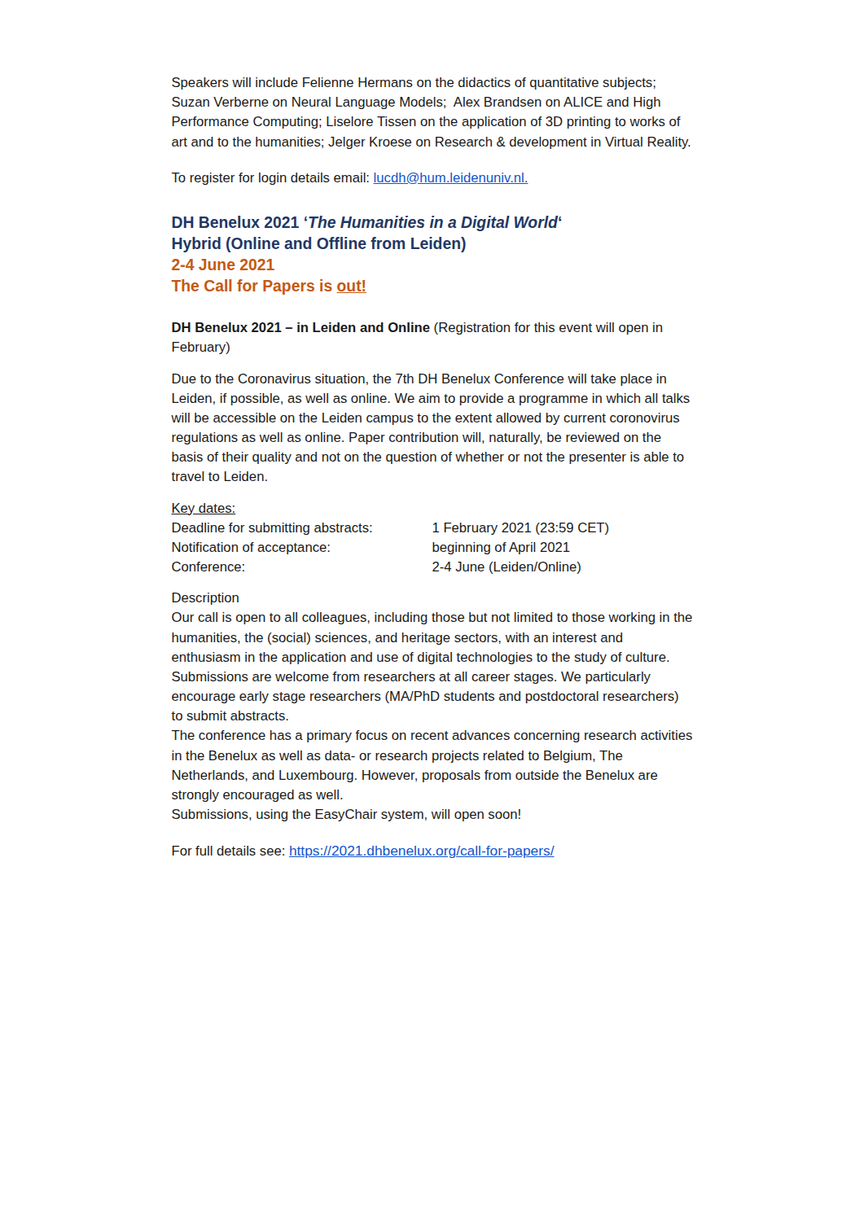Speakers will include Felienne Hermans on the didactics of quantitative subjects; Suzan Verberne on Neural Language Models; Alex Brandsen on ALICE and High Performance Computing; Liselore Tissen on the application of 3D printing to works of art and to the humanities; Jelger Kroese on Research & development in Virtual Reality.
To register for login details email: lucdh@hum.leidenuniv.nl.
DH Benelux 2021 ‘The Humanities in a Digital World‘
Hybrid (Online and Offline from Leiden)
2-4 June 2021
The Call for Papers is out!
DH Benelux 2021 – in Leiden and Online (Registration for this event will open in February)
Due to the Coronavirus situation, the 7th DH Benelux Conference will take place in Leiden, if possible, as well as online. We aim to provide a programme in which all talks will be accessible on the Leiden campus to the extent allowed by current coronovirus regulations as well as online. Paper contribution will, naturally, be reviewed on the basis of their quality and not on the question of whether or not the presenter is able to travel to Leiden.
Key dates:
| Deadline for submitting abstracts: | 1 February 2021 (23:59 CET) |
| Notification of acceptance: | beginning of April 2021 |
| Conference: | 2-4 June (Leiden/Online) |
Description
Our call is open to all colleagues, including those but not limited to those working in the humanities, the (social) sciences, and heritage sectors, with an interest and enthusiasm in the application and use of digital technologies to the study of culture.
Submissions are welcome from researchers at all career stages. We particularly encourage early stage researchers (MA/PhD students and postdoctoral researchers) to submit abstracts.
The conference has a primary focus on recent advances concerning research activities in the Benelux as well as data- or research projects related to Belgium, The Netherlands, and Luxembourg. However, proposals from outside the Benelux are strongly encouraged as well.
Submissions, using the EasyChair system, will open soon!
For full details see: https://2021.dhbenelux.org/call-for-papers/